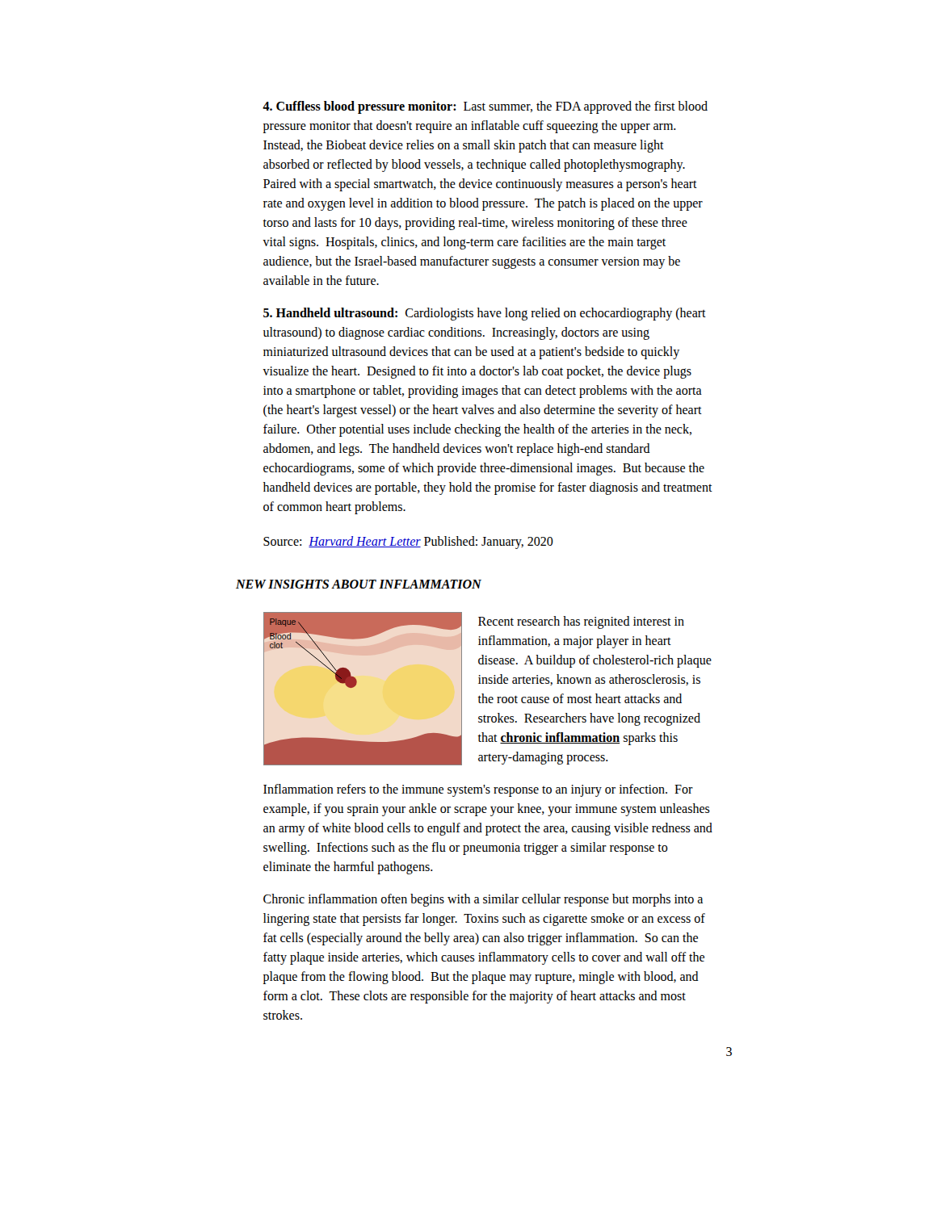4. Cuffless blood pressure monitor: Last summer, the FDA approved the first blood pressure monitor that doesn't require an inflatable cuff squeezing the upper arm. Instead, the Biobeat device relies on a small skin patch that can measure light absorbed or reflected by blood vessels, a technique called photoplethysmography. Paired with a special smartwatch, the device continuously measures a person's heart rate and oxygen level in addition to blood pressure. The patch is placed on the upper torso and lasts for 10 days, providing real-time, wireless monitoring of these three vital signs. Hospitals, clinics, and long-term care facilities are the main target audience, but the Israel-based manufacturer suggests a consumer version may be available in the future.
5. Handheld ultrasound: Cardiologists have long relied on echocardiography (heart ultrasound) to diagnose cardiac conditions. Increasingly, doctors are using miniaturized ultrasound devices that can be used at a patient's bedside to quickly visualize the heart. Designed to fit into a doctor's lab coat pocket, the device plugs into a smartphone or tablet, providing images that can detect problems with the aorta (the heart's largest vessel) or the heart valves and also determine the severity of heart failure. Other potential uses include checking the health of the arteries in the neck, abdomen, and legs. The handheld devices won't replace high-end standard echocardiograms, some of which provide three-dimensional images. But because the handheld devices are portable, they hold the promise for faster diagnosis and treatment of common heart problems.
Source: Harvard Heart Letter Published: January, 2020
NEW INSIGHTS ABOUT INFLAMMATION
Recent research has reignited interest in inflammation, a major player in heart disease. A buildup of cholesterol-rich plaque inside arteries, known as atherosclerosis, is the root cause of most heart attacks and strokes. Researchers have long recognized that chronic inflammation sparks this artery-damaging process.
Inflammation refers to the immune system's response to an injury or infection. For example, if you sprain your ankle or scrape your knee, your immune system unleashes an army of white blood cells to engulf and protect the area, causing visible redness and swelling. Infections such as the flu or pneumonia trigger a similar response to eliminate the harmful pathogens.
Chronic inflammation often begins with a similar cellular response but morphs into a lingering state that persists far longer. Toxins such as cigarette smoke or an excess of fat cells (especially around the belly area) can also trigger inflammation. So can the fatty plaque inside arteries, which causes inflammatory cells to cover and wall off the plaque from the flowing blood. But the plaque may rupture, mingle with blood, and form a clot. These clots are responsible for the majority of heart attacks and most strokes.
3